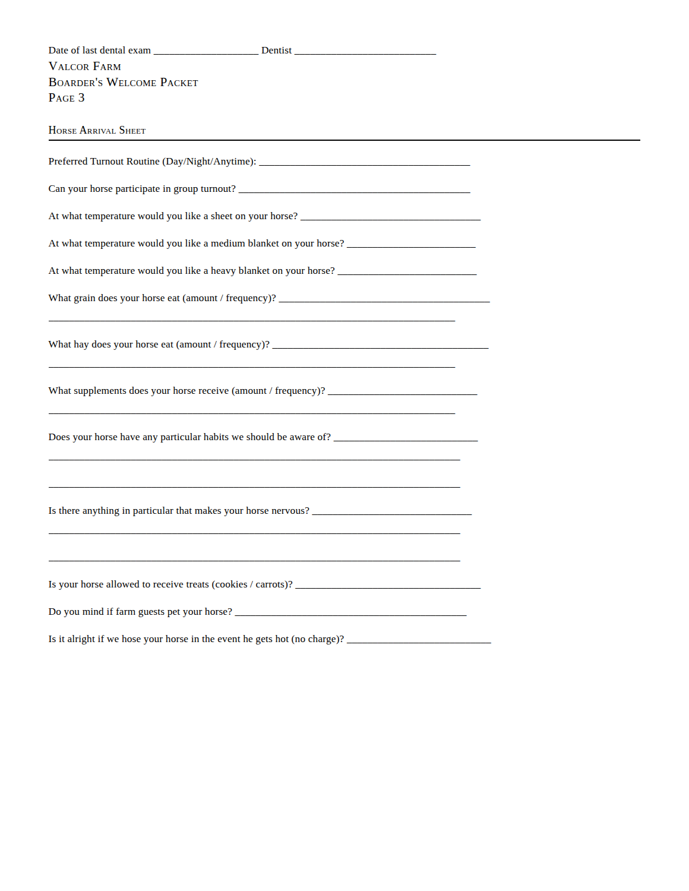Date of last dental exam ____________________ Dentist ___________________________
Valcor Farm Boarder's Welcome Packet Page 3
Horse Arrival Sheet
Preferred Turnout Routine (Day/Night/Anytime): _________________________________________
Can your horse participate in group turnout? _____________________________________________
At what temperature would you like a sheet on your horse? ___________________________________
At what temperature would you like a medium blanket on your horse? _________________________
At what temperature would you like a heavy blanket on your horse? ___________________________
What grain does your horse eat (amount / frequency)? _________________________________________
_______________________________________________________________________________
What hay does your horse eat (amount / frequency)? __________________________________________
_______________________________________________________________________________
What supplements does your horse receive (amount / frequency)? _____________________________
_______________________________________________________________________________
Does your horse have any particular habits we should be aware of? ____________________________
________________________________________________________________________________ ________________________________________________________________________________
Is there anything in particular that makes your horse nervous? _______________________________
________________________________________________________________________________ ________________________________________________________________________________
Is your horse allowed to receive treats (cookies / carrots)? ____________________________________
Do you mind if farm guests pet your horse? _____________________________________________
Is it alright if we hose your horse in the event he gets hot (no charge)? ____________________________